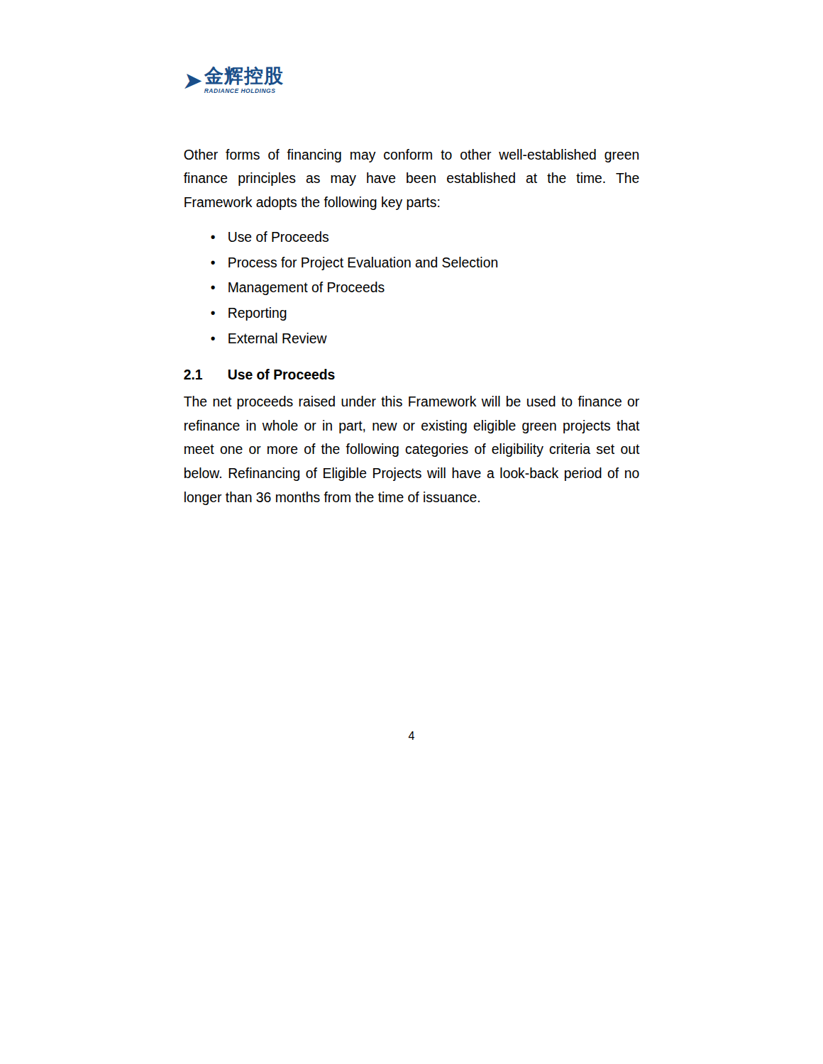➤
金辉控股 RADIANCE HOLDINGS
Other forms of financing may conform to other well-established green finance principles as may have been established at the time. The Framework adopts the following key parts:
Use of Proceeds
Process for Project Evaluation and Selection
Management of Proceeds
Reporting
External Review
2.1 Use of Proceeds
The net proceeds raised under this Framework will be used to finance or refinance in whole or in part, new or existing eligible green projects that meet one or more of the following categories of eligibility criteria set out below. Refinancing of Eligible Projects will have a look-back period of no longer than 36 months from the time of issuance.
4